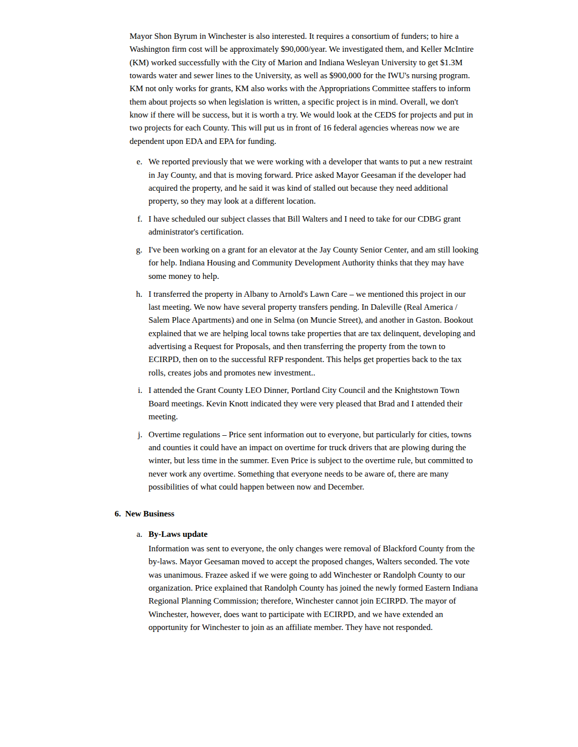Mayor Shon Byrum in Winchester is also interested. It requires a consortium of funders; to hire a Washington firm cost will be approximately $90,000/year. We investigated them, and Keller McIntire (KM) worked successfully with the City of Marion and Indiana Wesleyan University to get $1.3M towards water and sewer lines to the University, as well as $900,000 for the IWU's nursing program. KM not only works for grants, KM also works with the Appropriations Committee staffers to inform them about projects so when legislation is written, a specific project is in mind. Overall, we don't know if there will be success, but it is worth a try. We would look at the CEDS for projects and put in two projects for each County. This will put us in front of 16 federal agencies whereas now we are dependent upon EDA and EPA for funding.
We reported previously that we were working with a developer that wants to put a new restraint in Jay County, and that is moving forward. Price asked Mayor Geesaman if the developer had acquired the property, and he said it was kind of stalled out because they need additional property, so they may look at a different location.
I have scheduled our subject classes that Bill Walters and I need to take for our CDBG grant administrator's certification.
I've been working on a grant for an elevator at the Jay County Senior Center, and am still looking for help. Indiana Housing and Community Development Authority thinks that they may have some money to help.
I transferred the property in Albany to Arnold's Lawn Care – we mentioned this project in our last meeting. We now have several property transfers pending. In Daleville (Real America / Salem Place Apartments) and one in Selma (on Muncie Street), and another in Gaston. Bookout explained that we are helping local towns take properties that are tax delinquent, developing and advertising a Request for Proposals, and then transferring the property from the town to ECIRPD, then on to the successful RFP respondent. This helps get properties back to the tax rolls, creates jobs and promotes new investment..
I attended the Grant County LEO Dinner, Portland City Council and the Knightstown Town Board meetings. Kevin Knott indicated they were very pleased that Brad and I attended their meeting.
Overtime regulations – Price sent information out to everyone, but particularly for cities, towns and counties it could have an impact on overtime for truck drivers that are plowing during the winter, but less time in the summer. Even Price is subject to the overtime rule, but committed to never work any overtime. Something that everyone needs to be aware of, there are many possibilities of what could happen between now and December.
6. New Business
By-Laws update
Information was sent to everyone, the only changes were removal of Blackford County from the by-laws. Mayor Geesaman moved to accept the proposed changes, Walters seconded. The vote was unanimous. Frazee asked if we were going to add Winchester or Randolph County to our organization. Price explained that Randolph County has joined the newly formed Eastern Indiana Regional Planning Commission; therefore, Winchester cannot join ECIRPD. The mayor of Winchester, however, does want to participate with ECIRPD, and we have extended an opportunity for Winchester to join as an affiliate member. They have not responded.